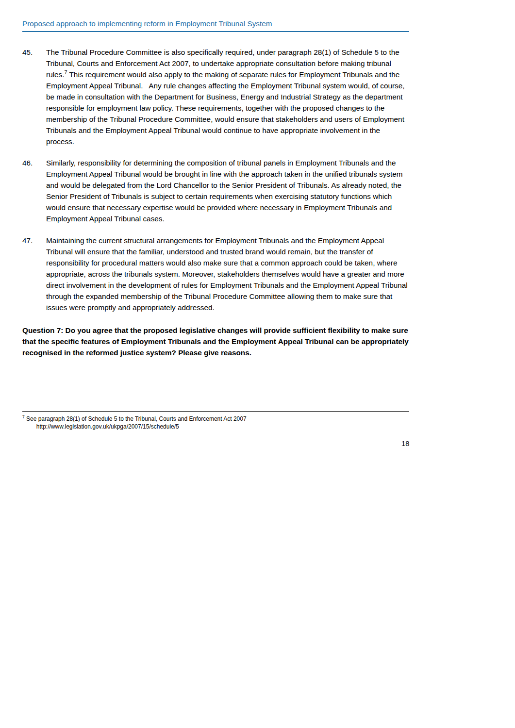Proposed approach to implementing reform in Employment Tribunal System
45. The Tribunal Procedure Committee is also specifically required, under paragraph 28(1) of Schedule 5 to the Tribunal, Courts and Enforcement Act 2007, to undertake appropriate consultation before making tribunal rules.7 This requirement would also apply to the making of separate rules for Employment Tribunals and the Employment Appeal Tribunal. Any rule changes affecting the Employment Tribunal system would, of course, be made in consultation with the Department for Business, Energy and Industrial Strategy as the department responsible for employment law policy. These requirements, together with the proposed changes to the membership of the Tribunal Procedure Committee, would ensure that stakeholders and users of Employment Tribunals and the Employment Appeal Tribunal would continue to have appropriate involvement in the process.
46. Similarly, responsibility for determining the composition of tribunal panels in Employment Tribunals and the Employment Appeal Tribunal would be brought in line with the approach taken in the unified tribunals system and would be delegated from the Lord Chancellor to the Senior President of Tribunals. As already noted, the Senior President of Tribunals is subject to certain requirements when exercising statutory functions which would ensure that necessary expertise would be provided where necessary in Employment Tribunals and Employment Appeal Tribunal cases.
47. Maintaining the current structural arrangements for Employment Tribunals and the Employment Appeal Tribunal will ensure that the familiar, understood and trusted brand would remain, but the transfer of responsibility for procedural matters would also make sure that a common approach could be taken, where appropriate, across the tribunals system. Moreover, stakeholders themselves would have a greater and more direct involvement in the development of rules for Employment Tribunals and the Employment Appeal Tribunal through the expanded membership of the Tribunal Procedure Committee allowing them to make sure that issues were promptly and appropriately addressed.
Question 7: Do you agree that the proposed legislative changes will provide sufficient flexibility to make sure that the specific features of Employment Tribunals and the Employment Appeal Tribunal can be appropriately recognised in the reformed justice system? Please give reasons.
7 See paragraph 28(1) of Schedule 5 to the Tribunal, Courts and Enforcement Act 2007
http://www.legislation.gov.uk/ukpga/2007/15/schedule/5
18